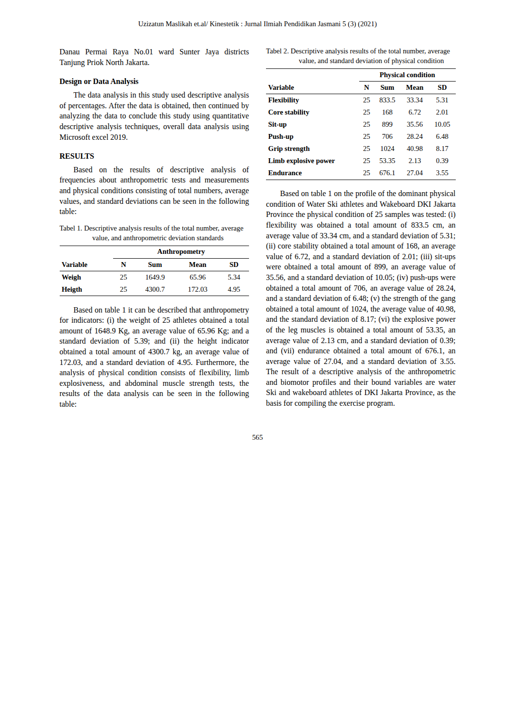Uzizatun Maslikah et.al/ Kinestetik : Jurnal Ilmiah Pendidikan Jasmani 5 (3) (2021)
Danau Permai Raya No.01 ward Sunter Jaya districts Tanjung Priok North Jakarta.
Design or Data Analysis
The data analysis in this study used descriptive analysis of percentages. After the data is obtained, then continued by analyzing the data to conclude this study using quantitative descriptive analysis techniques, overall data analysis using Microsoft excel 2019.
RESULTS
Based on the results of descriptive analysis of frequencies about anthropometric tests and measurements and physical conditions consisting of total numbers, average values, and standard deviations can be seen in the following table:
Tabel 1. Descriptive analysis results of the total number, average value, and anthropometric deviation standards
| Variable | Anthropometry |
| --- | --- |
| N | Sum | Mean | SD |
| Weigh | 25 | 1649.9 | 65.96 | 5.34 |
| Heigth | 25 | 4300.7 | 172.03 | 4.95 |
Based on table 1 it can be described that anthropometry for indicators: (i) the weight of 25 athletes obtained a total amount of 1648.9 Kg, an average value of 65.96 Kg; and a standard deviation of 5.39; and (ii) the height indicator obtained a total amount of 4300.7 kg, an average value of 172.03, and a standard deviation of 4.95. Furthermore, the analysis of physical condition consists of flexibility, limb explosiveness, and abdominal muscle strength tests, the results of the data analysis can be seen in the following table:
Tabel 2. Descriptive analysis results of the total number, average value, and standard deviation of physical condition
| Variable | Physical condition |
| --- | --- |
| N | Sum | Mean | SD |
| Flexibility | 25 | 833.5 | 33.34 | 5.31 |
| Core stability | 25 | 168 | 6.72 | 2.01 |
| Sit-up | 25 | 899 | 35.56 | 10.05 |
| Push-up | 25 | 706 | 28.24 | 6.48 |
| Grip strength | 25 | 1024 | 40.98 | 8.17 |
| Limb explosive power | 25 | 53.35 | 2.13 | 0.39 |
| Endurance | 25 | 676.1 | 27.04 | 3.55 |
Based on table 1 on the profile of the dominant physical condition of Water Ski athletes and Wakeboard DKI Jakarta Province the physical condition of 25 samples was tested: (i) flexibility was obtained a total amount of 833.5 cm, an average value of 33.34 cm, and a standard deviation of 5.31; (ii) core stability obtained a total amount of 168, an average value of 6.72, and a standard deviation of 2.01; (iii) sit-ups were obtained a total amount of 899, an average value of 35.56, and a standard deviation of 10.05; (iv) push-ups were obtained a total amount of 706, an average value of 28.24, and a standard deviation of 6.48; (v) the strength of the gang obtained a total amount of 1024, the average value of 40.98, and the standard deviation of 8.17; (vi) the explosive power of the leg muscles is obtained a total amount of 53.35, an average value of 2.13 cm, and a standard deviation of 0.39; and (vii) endurance obtained a total amount of 676.1, an average value of 27.04, and a standard deviation of 3.55. The result of a descriptive analysis of the anthropometric and biomotor profiles and their bound variables are water Ski and wakeboard athletes of DKI Jakarta Province, as the basis for compiling the exercise program.
565